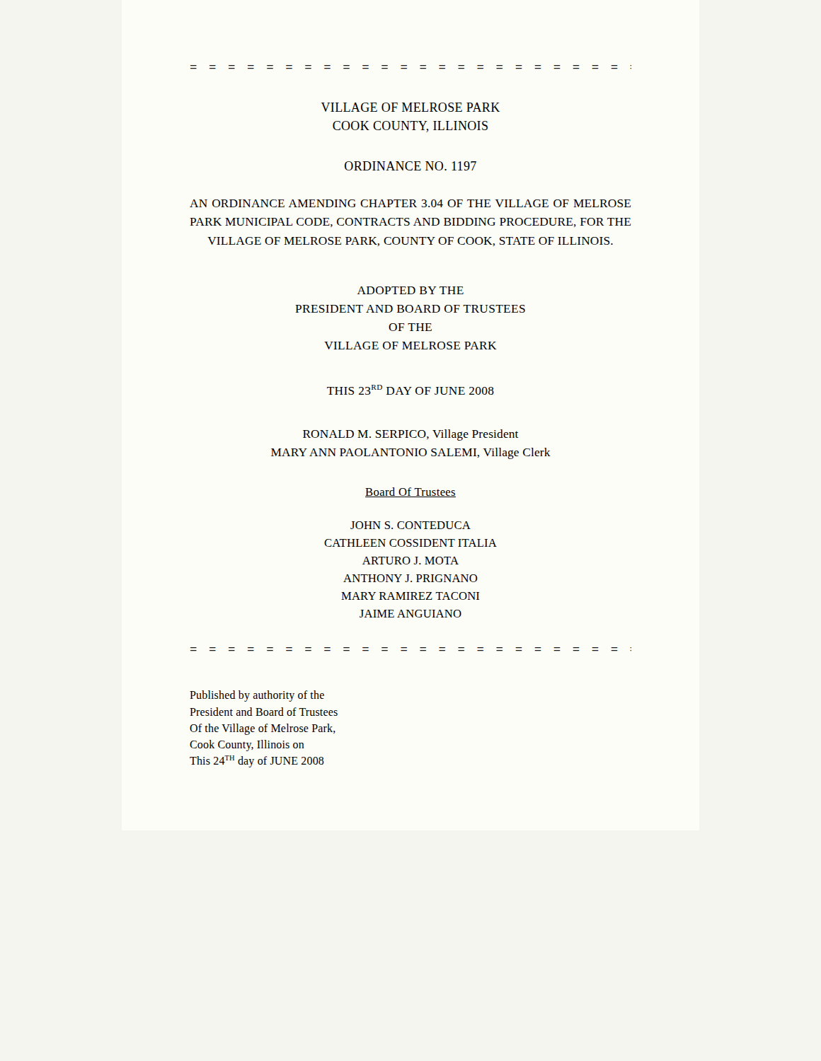= = = = = = = = = = = = = = = = = = = = = = = = = = = = = = = = = =
VILLAGE OF MELROSE PARK
COOK COUNTY, ILLINOIS
ORDINANCE NO. 1197
AN ORDINANCE AMENDING CHAPTER 3.04 OF THE VILLAGE OF MELROSE PARK MUNICIPAL CODE, CONTRACTS AND BIDDING PROCEDURE, FOR THE VILLAGE OF MELROSE PARK, COUNTY OF COOK, STATE OF ILLINOIS.
ADOPTED BY THE
PRESIDENT AND BOARD OF TRUSTEES
OF THE
VILLAGE OF MELROSE PARK
THIS 23RD DAY OF JUNE 2008
RONALD M. SERPICO, Village President
MARY ANN PAOLANTONIO SALEMI, Village Clerk
Board Of Trustees
JOHN S. CONTEDUCA
CATHLEEN COSSIDENT ITALIA
ARTURO J. MOTA
ANTHONY J. PRIGNANO
MARY RAMIREZ TACONI
JAIME ANGUIANO
= = = = = = = = = = = = = = = = = = = = = = = = = = = = = =
Published by authority of the
President and Board of Trustees
Of the Village of Melrose Park,
Cook County, Illinois on
This 24TH day of JUNE 2008